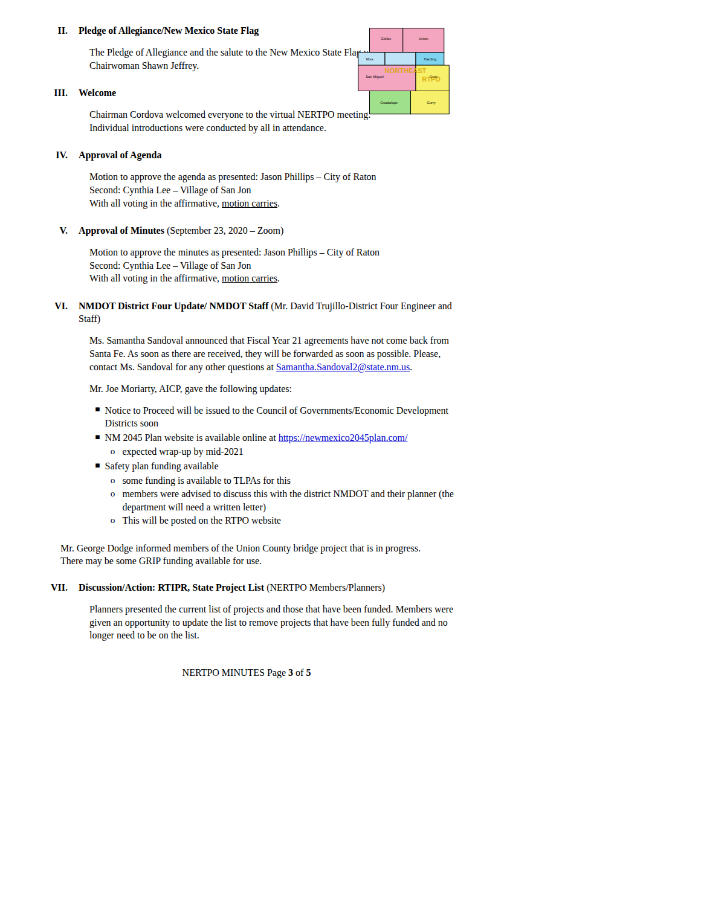Colfax Union Mora Harding San Miguel Quay Guadalupe Curry NORTHEAST RTPO
II.
Pledge of Allegiance/New Mexico State Flag
The Pledge of Allegiance and the salute to the New Mexico State Flag was led by Vice-Chairwoman Shawn Jeffrey.
III.
Welcome
Chairman Cordova welcomed everyone to the virtual NERTPO meeting.
Individual introductions were conducted by all in attendance.
IV.
Approval of Agenda
Motion to approve the agenda as presented: Jason Phillips – City of Raton
Second: Cynthia Lee – Village of San Jon
With all voting in the affirmative, motion carries.
V.
Approval of Minutes (September 23, 2020 – Zoom)
Motion to approve the minutes as presented: Jason Phillips – City of Raton
Second: Cynthia Lee – Village of San Jon
With all voting in the affirmative, motion carries.
VI.
NMDOT District Four Update/ NMDOT Staff (Mr. David Trujillo-District Four Engineer and Staff)
Ms. Samantha Sandoval announced that Fiscal Year 21 agreements have not come back from Santa Fe. As soon as there are received, they will be forwarded as soon as possible. Please, contact Ms. Sandoval for any other questions at Samantha.Sandoval2@state.nm.us.
Mr. Joe Moriarty, AICP, gave the following updates:
Notice to Proceed will be issued to the Council of Governments/Economic Development Districts soon
NM 2045 Plan website is available online at https://newmexico2045plan.com/
expected wrap-up by mid-2021
Safety plan funding available
some funding is available to TLPAs for this
members were advised to discuss this with the district NMDOT and their planner (the department will need a written letter)
This will be posted on the RTPO website
Mr. George Dodge informed members of the Union County bridge project that is in progress. There may be some GRIP funding available for use.
VII.
Discussion/Action: RTIPR, State Project List (NERTPO Members/Planners)
Planners presented the current list of projects and those that have been funded. Members were given an opportunity to update the list to remove projects that have been fully funded and no longer need to be on the list.
NERTPO MINUTES Page 3 of 5